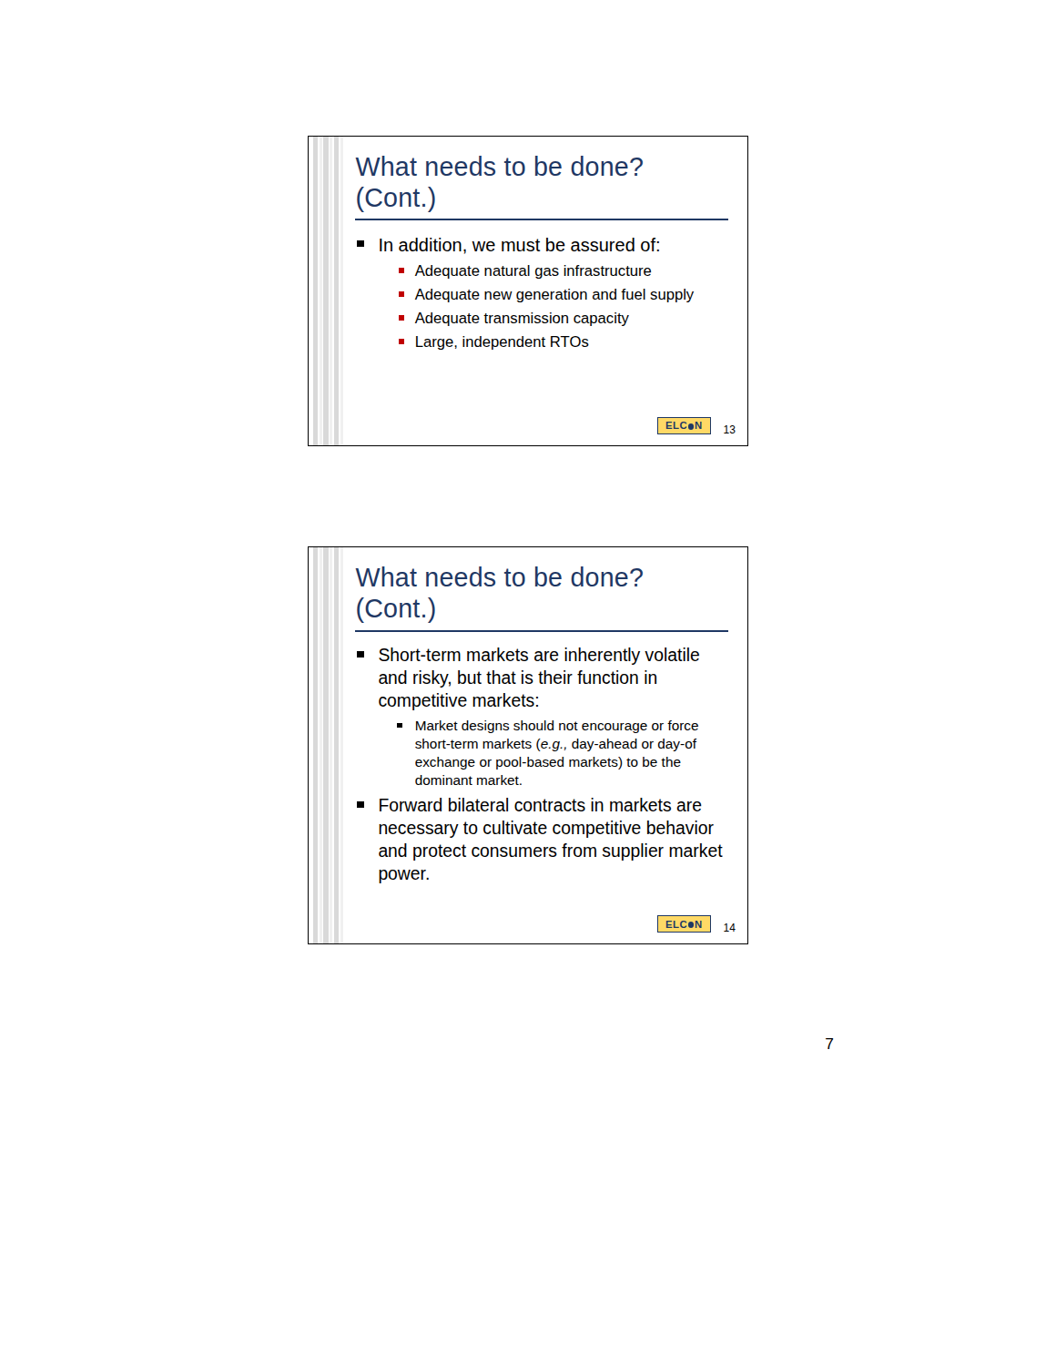What needs to be done?
(Cont.)
In addition, we must be assured of:
Adequate natural gas infrastructure
Adequate new generation and fuel supply
Adequate transmission capacity
Large, independent RTOs
ELC N
13
What needs to be done?
(Cont.)
Short-term markets are inherently volatile and risky, but that is their function in competitive markets:
Market designs should not encourage or force short-term markets (e.g., day-ahead or day-of exchange or pool-based markets) to be the dominant market.
Forward bilateral contracts in markets are necessary to cultivate competitive behavior and protect consumers from supplier market power.
ELC N
14
7